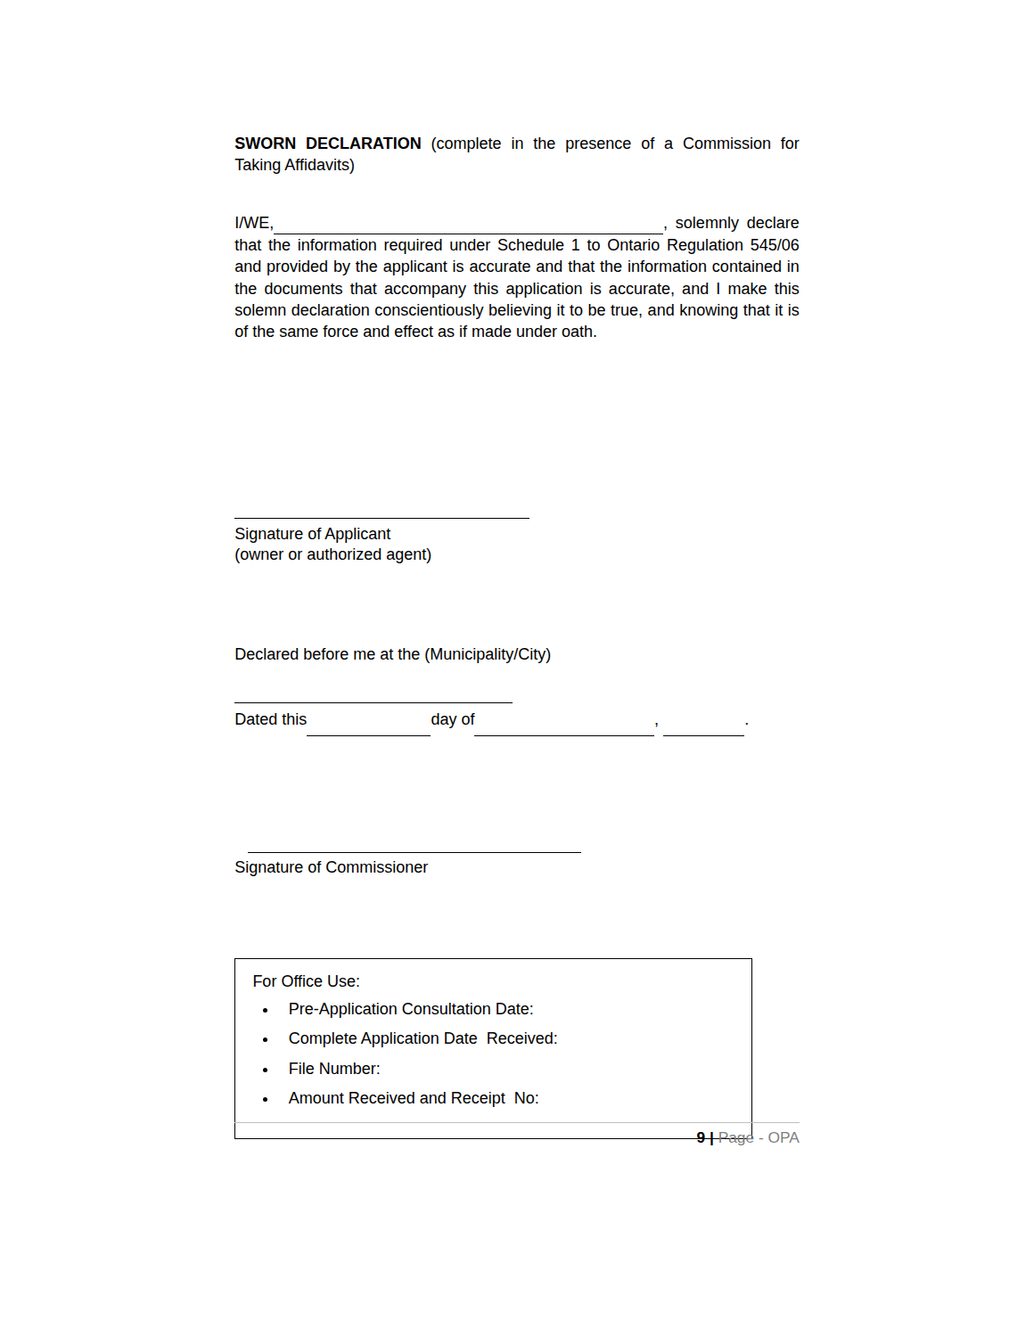SWORN DECLARATION (complete in the presence of a Commission for Taking Affidavits)
I/WE, , solemnly declare that the information required under Schedule 1 to Ontario Regulation 545/06 and provided by the applicant is accurate and that the information contained in the documents that accompany this application is accurate, and I make this solemn declaration conscientiously believing it to be true, and knowing that it is of the same force and effect as if made under oath.
Signature of Applicant
(owner or authorized agent)
Declared before me at the (Municipality/City)
Dated this day of , .
Signature of Commissioner
For Office Use:
Pre-Application Consultation Date:
Complete Application Date Received:
File Number:
Amount Received and Receipt No:
9 | Page - OPA